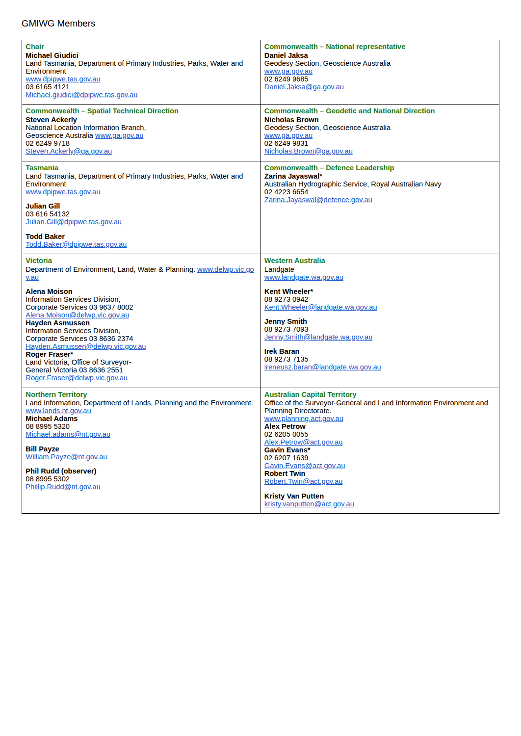GMIWG Members
| Chair Michael Giudici Land Tasmania, Department of Primary Industries, Parks, Water and Environment www.dpipwe.tas.gov.au 03 6165 4121 Michael.giudici@dpipwe.tas.gov.au | Commonwealth – National representative Daniel Jaksa Geodesy Section, Geoscience Australia www.ga.gov.au 02 6249 9685 Daniel.Jaksa@ga.gov.au |
| Commonwealth – Spatial Technical Direction Steven Ackerly National Location Information Branch, Geoscience Australia www.ga.gov.au 02 6249 9718 Steven.Ackerly@ga.gov.au | Commonwealth – Geodetic and National Direction Nicholas Brown Geodesy Section, Geoscience Australia www.ga.gov.au 02 6249 9831 Nicholas.Brown@ga.gov.au |
| Tasmania Land Tasmania, Department of Primary Industries, Parks, Water and Environment www.dpipwe.tas.gov.au Julian Gill 03 616 54132 Julian.Gill@dpipwe.tas.gov.au Todd Baker Todd.Baker@dpipwe.tas.gov.au | Commonwealth – Defence Leadership Zarina Jayaswal* Australian Hydrographic Service, Royal Australian Navy 02 4223 6654 Zarina.Jayaswal@defence.gov.au |
| Victoria Department of Environment, Land, Water & Planning. www.delwp.vic.gov.au Alena Moison Information Services Division, Corporate Services 03 9637 8002 Alena.Moison@delwp.vic.gov.au Hayden Asmussen Information Services Division, Corporate Services 03 8636 2374 Hayden.Asmussen@delwp.vic.gov.au Roger Fraser* Land Victoria, Office of Surveyor- General Victoria 03 8636 2551 Roger.Fraser@delwp.vic.gov.au | Western Australia Landgate www.landgate.wa.gov.au Kent Wheeler* 08 9273 0942 Kent.Wheeler@landgate.wa.gov.au Jenny Smith 08 9273 7093 Jenny.Smith@landgate.wa.gov.au Irek Baran 08 9273 7135 ireneusz.baran@landgate.wa.gov.au |
| Northern Territory Land Information, Department of Lands, Planning and the Environment. www.lands.nt.gov.au Michael Adams 08 8995 5320 Michael.adams@nt.gov.au Bill Payze William.Payze@nt.gov.au Phil Rudd (observer) 08 8995 5302 Phillip.Rudd@nt.gov.au | Australian Capital Territory Office of the Surveyor-General and Land Information Environment and Planning Directorate. www.planning.act.gov.au Alex Petrow 02 6205 0055 Alex.Petrow@act.gov.au Gavin Evans* 02 6207 1639 Gavin.Evans@act.gov.au Robert Twin Robert.Twin@act.gov.au Kristy Van Putten kristy.vanputten@act.gov.au |